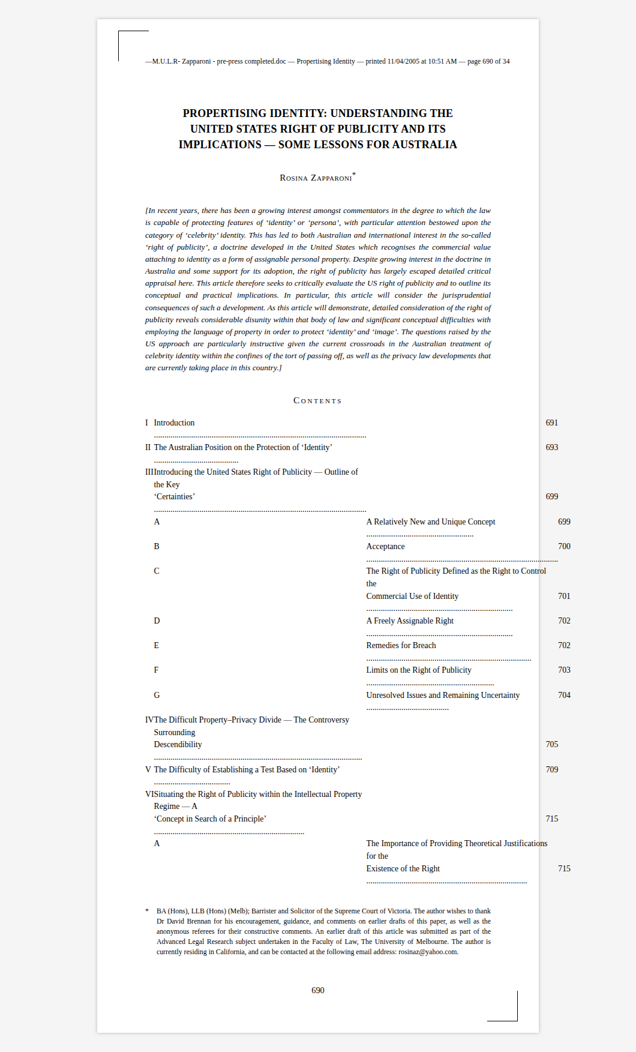—M.U.L.R- Zapparoni - pre-press completed.doc — Propertising Identity — printed 11/04/2005 at 10:51 AM — page 690 of 34
Propertising Identity: Understanding the
United States Right of Publicity and Its
Implications — Some Lessons for Australia
Rosina Zapparoni*
[In recent years, there has been a growing interest amongst commentators in the degree to which the law is capable of protecting features of ‘identity’ or ‘persona’, with particular attention bestowed upon the category of ‘celebrity’ identity. This has led to both Australian and international interest in the so-called ‘right of publicity’, a doctrine developed in the United States which recognises the commercial value attaching to identity as a form of assignable personal property. Despite growing interest in the doctrine in Australia and some support for its adoption, the right of publicity has largely escaped detailed critical appraisal here. This article therefore seeks to critically evaluate the US right of publicity and to outline its conceptual and practical implications. In particular, this article will consider the jurisprudential consequences of such a development. As this article will demonstrate, detailed consideration of the right of publicity reveals considerable disunity within that body of law and significant conceptual difficulties with employing the language of property in order to protect ‘identity’ and ‘image’. The questions raised by the US approach are particularly instructive given the current crossroads in the Australian treatment of celebrity identity within the confines of the tort of passing off, as well as the privacy law developments that are currently taking place in this country.]
Contents
| I | Introduction ....................................................................................................... | 691 |
| II | The Australian Position on the Protection of ‘Identity’ ......................................... | 693 |
| III | Introducing the United States Right of Publicity — Outline of the Key | |
| | ‘Certainties’ ....................................................................................................... | 699 |
| | A | A Relatively New and Unique Concept .................................................... | 699 |
| | B | Acceptance ............................................................................................. | 700 |
| | C | The Right of Publicity Defined as the Right to Control the | |
| | | Commercial Use of Identity ....................................................................... | 701 |
| | D | A Freely Assignable Right ....................................................................... | 702 |
| | E | Remedies for Breach ................................................................................ | 702 |
| | F | Limits on the Right of Publicity .............................................................. | 703 |
| | G | Unresolved Issues and Remaining Uncertainty ........................................ | 704 |
| IV | The Difficult Property–Privacy Divide — The Controversy Surrounding | |
| | Descendibility ..................................................................................................... | 705 |
| V | The Difficulty of Establishing a Test Based on ‘Identity’ ..................................... | 709 |
| VI | Situating the Right of Publicity within the Intellectual Property Regime — A | |
| | ‘Concept in Search of a Principle’ ......................................................................... | 715 |
| | A | The Importance of Providing Theoretical Justifications for the | |
| | | Existence of the Right .............................................................................. | 715 |
*
BA (Hons), LLB (Hons) (Melb); Barrister and Solicitor of the Supreme Court of Victoria. The author wishes to thank Dr David Brennan for his encouragement, guidance, and comments on earlier drafts of this paper, as well as the anonymous referees for their constructive comments. An earlier draft of this article was submitted as part of the Advanced Legal Research subject undertaken in the Faculty of Law, The University of Melbourne. The author is currently residing in California, and can be contacted at the following email address: rosinaz@yahoo.com.
690